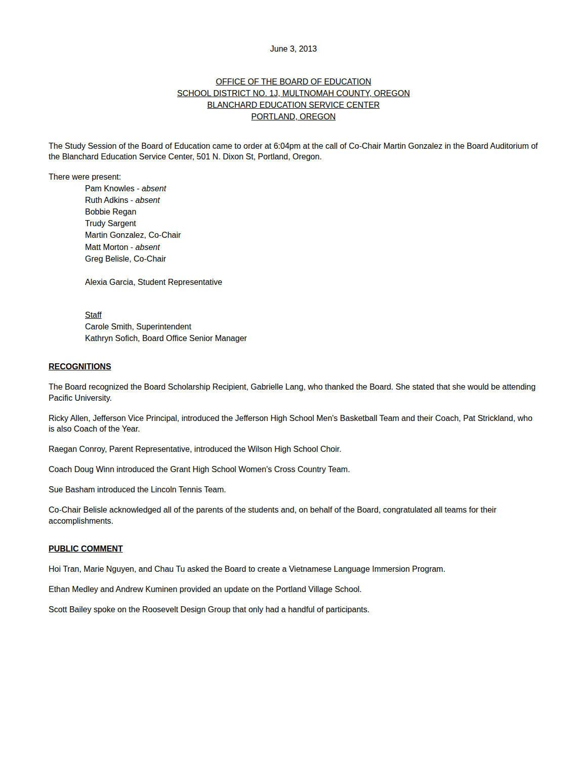June 3, 2013
OFFICE OF THE BOARD OF EDUCATION
SCHOOL DISTRICT NO. 1J, MULTNOMAH COUNTY, OREGON
BLANCHARD EDUCATION SERVICE CENTER
PORTLAND, OREGON
The Study Session of the Board of Education came to order at 6:04pm at the call of Co-Chair Martin Gonzalez in the Board Auditorium of the Blanchard Education Service Center, 501 N. Dixon St, Portland, Oregon.
There were present:
Pam Knowles - absent
Ruth Adkins - absent
Bobbie Regan
Trudy Sargent
Martin Gonzalez, Co-Chair
Matt Morton - absent
Greg Belisle, Co-Chair
Alexia Garcia, Student Representative
Staff
Carole Smith, Superintendent
Kathryn Sofich, Board Office Senior Manager
RECOGNITIONS
The Board recognized the Board Scholarship Recipient, Gabrielle Lang, who thanked the Board. She stated that she would be attending Pacific University.
Ricky Allen, Jefferson Vice Principal, introduced the Jefferson High School Men's Basketball Team and their Coach, Pat Strickland, who is also Coach of the Year.
Raegan Conroy, Parent Representative, introduced the Wilson High School Choir.
Coach Doug Winn introduced the Grant High School Women's Cross Country Team.
Sue Basham introduced the Lincoln Tennis Team.
Co-Chair Belisle acknowledged all of the parents of the students and, on behalf of the Board, congratulated all teams for their accomplishments.
PUBLIC COMMENT
Hoi Tran, Marie Nguyen, and Chau Tu asked the Board to create a Vietnamese Language Immersion Program.
Ethan Medley and Andrew Kuminen provided an update on the Portland Village School.
Scott Bailey spoke on the Roosevelt Design Group that only had a handful of participants.